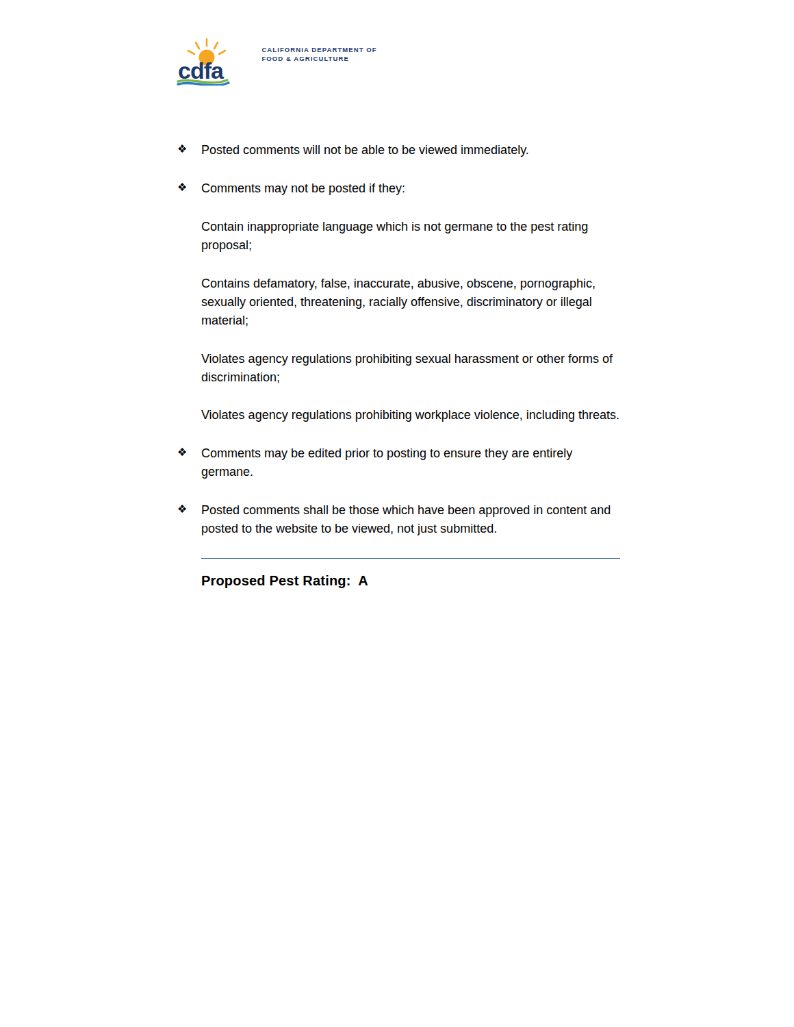cdfa
California Department of
Food & Agriculture
Posted comments will not be able to be viewed immediately.
Comments may not be posted if they:
Contain inappropriate language which is not germane to the pest rating proposal;
Contains defamatory, false, inaccurate, abusive, obscene, pornographic, sexually oriented, threatening, racially offensive, discriminatory or illegal material;
Violates agency regulations prohibiting sexual harassment or other forms of discrimination;
Violates agency regulations prohibiting workplace violence, including threats.
Comments may be edited prior to posting to ensure they are entirely germane.
Posted comments shall be those which have been approved in content and posted to the website to be viewed, not just submitted.
Proposed Pest Rating: A